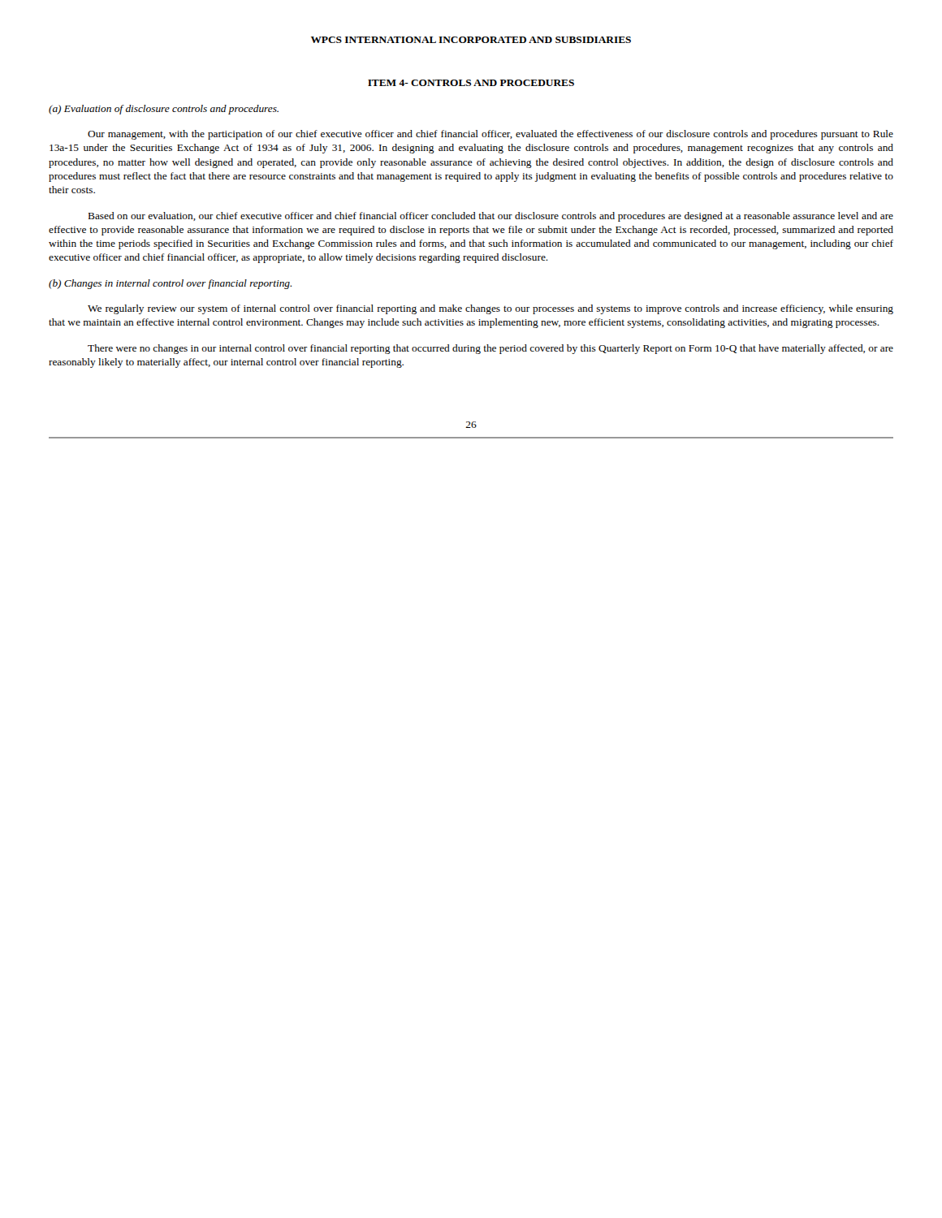WPCS INTERNATIONAL INCORPORATED AND SUBSIDIARIES
ITEM 4- CONTROLS AND PROCEDURES
(a) Evaluation of disclosure controls and procedures.
Our management, with the participation of our chief executive officer and chief financial officer, evaluated the effectiveness of our disclosure controls and procedures pursuant to Rule 13a-15 under the Securities Exchange Act of 1934 as of July 31, 2006. In designing and evaluating the disclosure controls and procedures, management recognizes that any controls and procedures, no matter how well designed and operated, can provide only reasonable assurance of achieving the desired control objectives. In addition, the design of disclosure controls and procedures must reflect the fact that there are resource constraints and that management is required to apply its judgment in evaluating the benefits of possible controls and procedures relative to their costs.
Based on our evaluation, our chief executive officer and chief financial officer concluded that our disclosure controls and procedures are designed at a reasonable assurance level and are effective to provide reasonable assurance that information we are required to disclose in reports that we file or submit under the Exchange Act is recorded, processed, summarized and reported within the time periods specified in Securities and Exchange Commission rules and forms, and that such information is accumulated and communicated to our management, including our chief executive officer and chief financial officer, as appropriate, to allow timely decisions regarding required disclosure.
(b) Changes in internal control over financial reporting.
We regularly review our system of internal control over financial reporting and make changes to our processes and systems to improve controls and increase efficiency, while ensuring that we maintain an effective internal control environment. Changes may include such activities as implementing new, more efficient systems, consolidating activities, and migrating processes.
There were no changes in our internal control over financial reporting that occurred during the period covered by this Quarterly Report on Form 10-Q that have materially affected, or are reasonably likely to materially affect, our internal control over financial reporting.
26